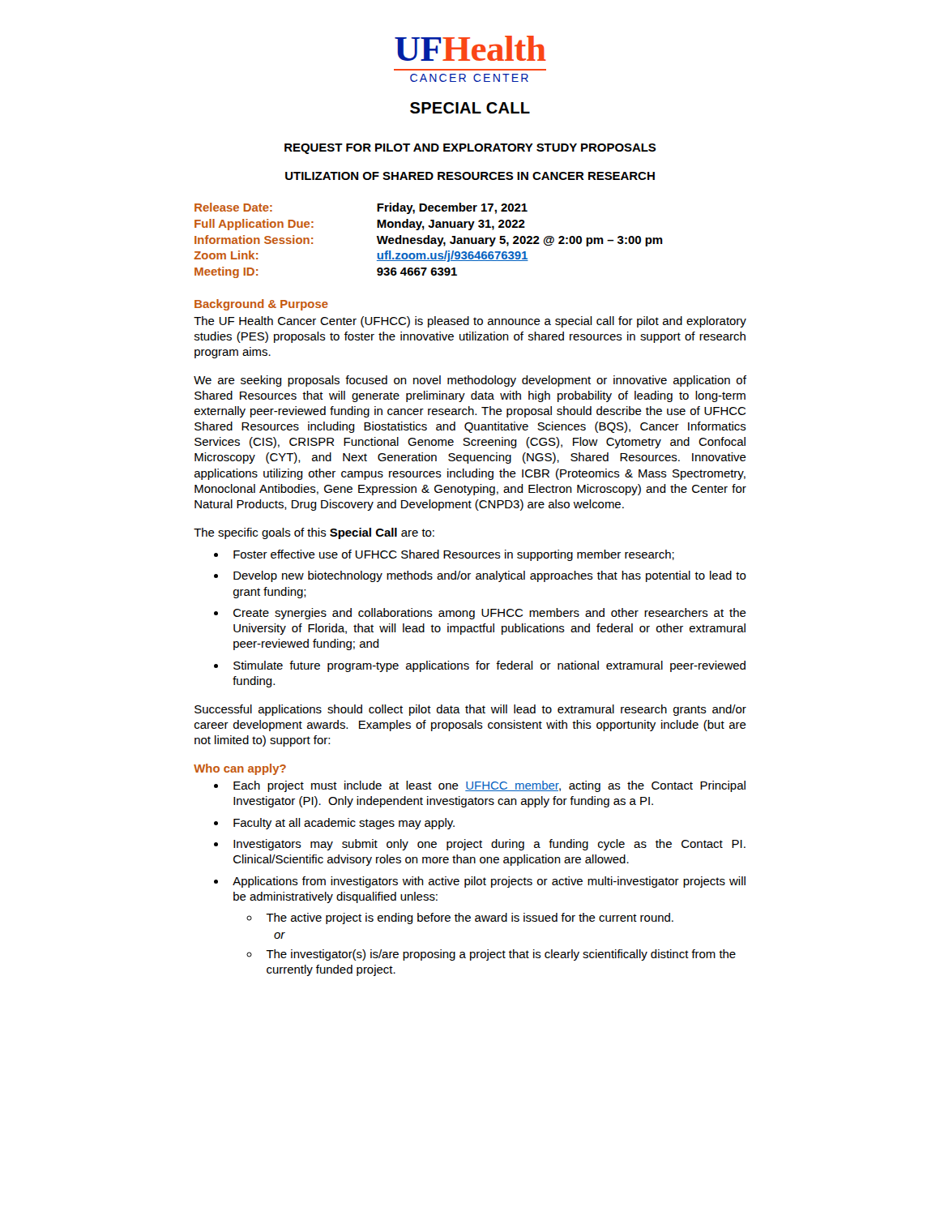UF Health
CANCER CENTER
SPECIAL CALL
REQUEST FOR PILOT AND EXPLORATORY STUDY PROPOSALS
UTILIZATION OF SHARED RESOURCES IN CANCER RESEARCH
| Release Date: | Friday, December 17, 2021 |
| Full Application Due: | Monday, January 31, 2022 |
| Information Session: | Wednesday, January 5, 2022 @ 2:00 pm – 3:00 pm |
| Zoom Link: | ufl.zoom.us/j/93646676391 |
| Meeting ID: | 936 4667 6391 |
Background & Purpose
The UF Health Cancer Center (UFHCC) is pleased to announce a special call for pilot and exploratory studies (PES) proposals to foster the innovative utilization of shared resources in support of research program aims.
We are seeking proposals focused on novel methodology development or innovative application of Shared Resources that will generate preliminary data with high probability of leading to long-term externally peer-reviewed funding in cancer research. The proposal should describe the use of UFHCC Shared Resources including Biostatistics and Quantitative Sciences (BQS), Cancer Informatics Services (CIS), CRISPR Functional Genome Screening (CGS), Flow Cytometry and Confocal Microscopy (CYT), and Next Generation Sequencing (NGS), Shared Resources. Innovative applications utilizing other campus resources including the ICBR (Proteomics & Mass Spectrometry, Monoclonal Antibodies, Gene Expression & Genotyping, and Electron Microscopy) and the Center for Natural Products, Drug Discovery and Development (CNPD3) are also welcome.
The specific goals of this Special Call are to:
Foster effective use of UFHCC Shared Resources in supporting member research;
Develop new biotechnology methods and/or analytical approaches that has potential to lead to grant funding;
Create synergies and collaborations among UFHCC members and other researchers at the University of Florida, that will lead to impactful publications and federal or other extramural peer-reviewed funding; and
Stimulate future program-type applications for federal or national extramural peer-reviewed funding.
Successful applications should collect pilot data that will lead to extramural research grants and/or career development awards. Examples of proposals consistent with this opportunity include (but are not limited to) support for:
Who can apply?
Each project must include at least one UFHCC member, acting as the Contact Principal Investigator (PI). Only independent investigators can apply for funding as a PI.
Faculty at all academic stages may apply.
Investigators may submit only one project during a funding cycle as the Contact PI. Clinical/Scientific advisory roles on more than one application are allowed.
Applications from investigators with active pilot projects or active multi-investigator projects will be administratively disqualified unless:
The active project is ending before the award is issued for the current round. or
The investigator(s) is/are proposing a project that is clearly scientifically distinct from the currently funded project.